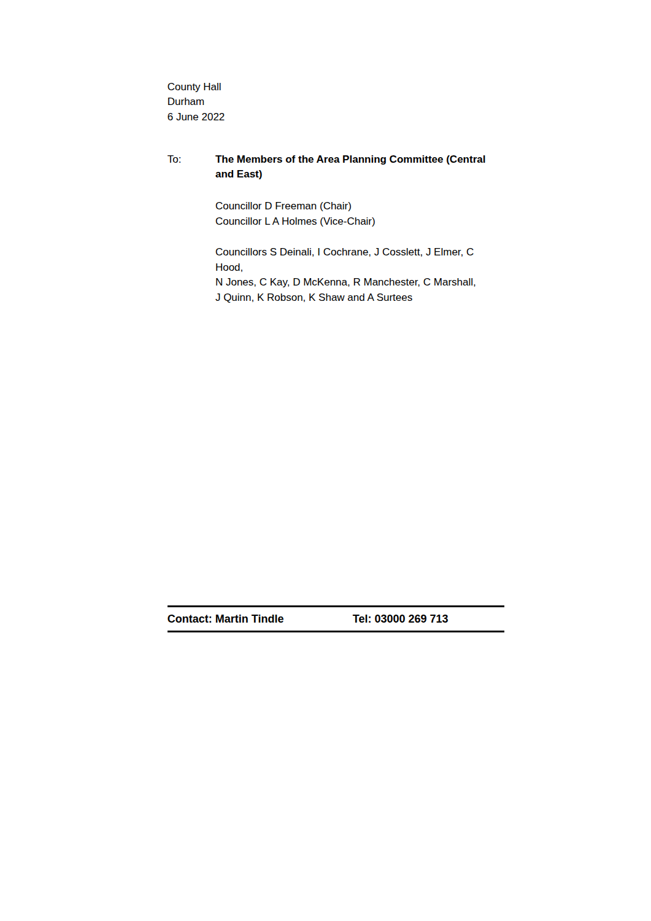County Hall
Durham
6 June 2022
To:
The Members of the Area Planning Committee (Central and East)
Councillor D Freeman (Chair)
Councillor L A Holmes (Vice-Chair)
Councillors S Deinali, I Cochrane, J Cosslett, J Elmer, C Hood,
N Jones, C Kay, D McKenna, R Manchester, C Marshall,
J Quinn, K Robson, K Shaw and A Surtees
Contact: Martin Tindle
Tel: 03000 269 713